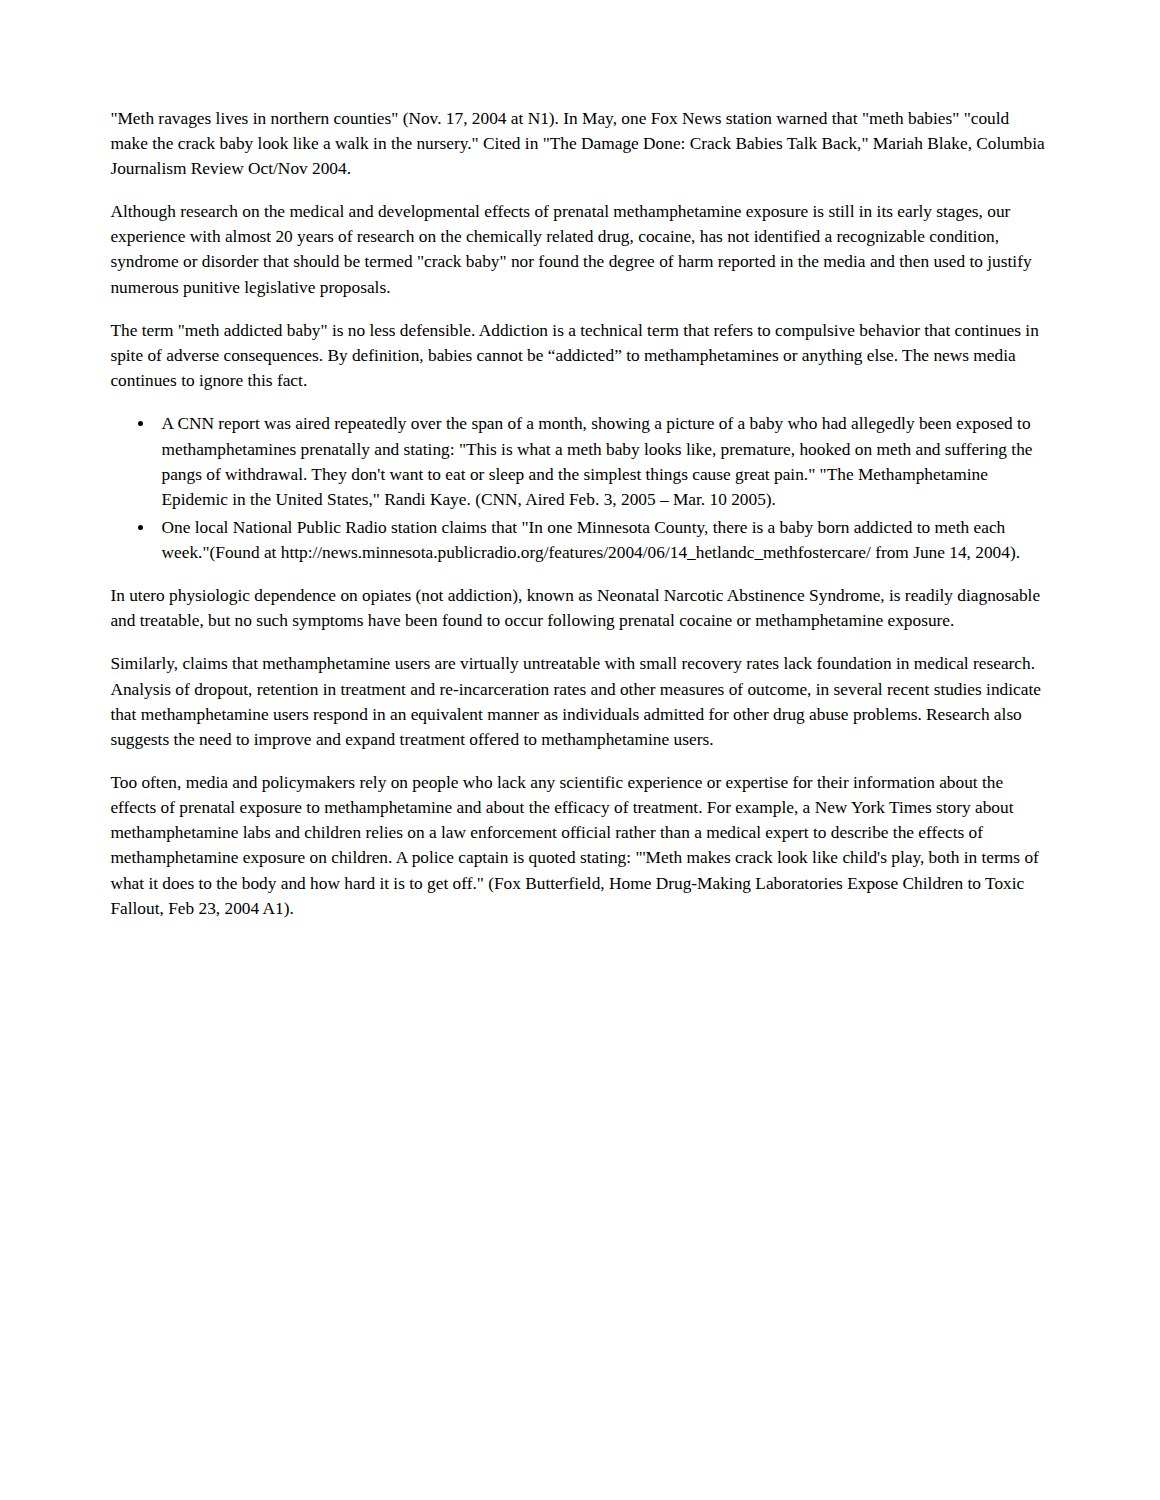"Meth ravages lives in northern counties" (Nov. 17, 2004 at N1). In May, one Fox News station warned that "meth babies" "could make the crack baby look like a walk in the nursery." Cited in "The Damage Done: Crack Babies Talk Back," Mariah Blake, Columbia Journalism Review Oct/Nov 2004.
Although research on the medical and developmental effects of prenatal methamphetamine exposure is still in its early stages, our experience with almost 20 years of research on the chemically related drug, cocaine, has not identified a recognizable condition, syndrome or disorder that should be termed "crack baby" nor found the degree of harm reported in the media and then used to justify numerous punitive legislative proposals.
The term "meth addicted baby" is no less defensible. Addiction is a technical term that refers to compulsive behavior that continues in spite of adverse consequences. By definition, babies cannot be “addicted” to methamphetamines or anything else. The news media continues to ignore this fact.
A CNN report was aired repeatedly over the span of a month, showing a picture of a baby who had allegedly been exposed to methamphetamines prenatally and stating: "This is what a meth baby looks like, premature, hooked on meth and suffering the pangs of withdrawal. They don't want to eat or sleep and the simplest things cause great pain." "The Methamphetamine Epidemic in the United States," Randi Kaye. (CNN, Aired Feb. 3, 2005 – Mar. 10 2005).
One local National Public Radio station claims that "In one Minnesota County, there is a baby born addicted to meth each week."(Found at http://news.minnesota.publicradio.org/features/2004/06/14_hetlandc_methfostercare/ from June 14, 2004).
In utero physiologic dependence on opiates (not addiction), known as Neonatal Narcotic Abstinence Syndrome, is readily diagnosable and treatable, but no such symptoms have been found to occur following prenatal cocaine or methamphetamine exposure.
Similarly, claims that methamphetamine users are virtually untreatable with small recovery rates lack foundation in medical research. Analysis of dropout, retention in treatment and re-incarceration rates and other measures of outcome, in several recent studies indicate that methamphetamine users respond in an equivalent manner as individuals admitted for other drug abuse problems. Research also suggests the need to improve and expand treatment offered to methamphetamine users.
Too often, media and policymakers rely on people who lack any scientific experience or expertise for their information about the effects of prenatal exposure to methamphetamine and about the efficacy of treatment. For example, a New York Times story about methamphetamine labs and children relies on a law enforcement official rather than a medical expert to describe the effects of methamphetamine exposure on children. A police captain is quoted stating: "'Meth makes crack look like child's play, both in terms of what it does to the body and how hard it is to get off." (Fox Butterfield, Home Drug-Making Laboratories Expose Children to Toxic Fallout, Feb 23, 2004 A1).